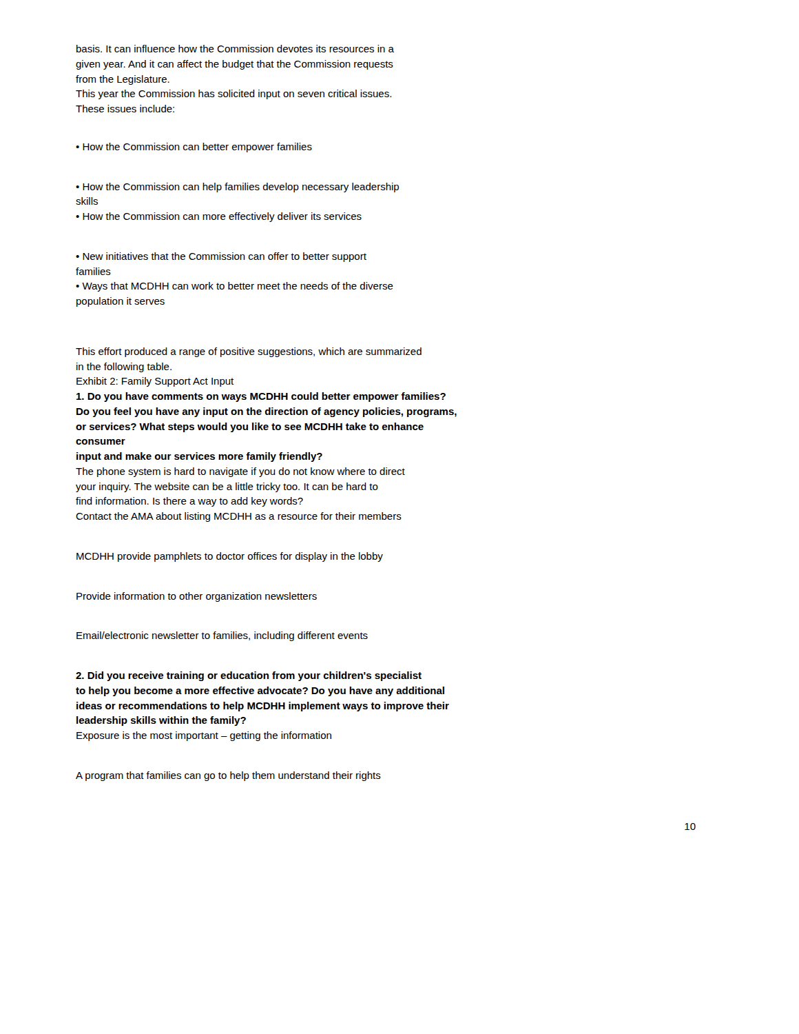basis. It can influence how the Commission devotes its resources in a
given year. And it can affect the budget that the Commission requests
from the Legislature.
This year the Commission has solicited input on seven critical issues.
These issues include:
• How the Commission can better empower families
• How the Commission can help families develop necessary leadership
skills
• How the Commission can more effectively deliver its services
• New initiatives that the Commission can offer to better support
families
• Ways that MCDHH can work to better meet the needs of the diverse
population it serves
This effort produced a range of positive suggestions, which are summarized
in the following table.
Exhibit 2: Family Support Act Input
1. Do you have comments on ways MCDHH could better empower families?
Do you feel you have any input on the direction of agency policies, programs,
or services? What steps would you like to see MCDHH take to enhance
consumer
input and make our services more family friendly?
The phone system is hard to navigate if you do not know where to direct
your inquiry. The website can be a little tricky too. It can be hard to
find information. Is there a way to add key words?
Contact the AMA about listing MCDHH as a resource for their members
MCDHH provide pamphlets to doctor offices for display in the lobby
Provide information to other organization newsletters
Email/electronic newsletter to families, including different events
2. Did you receive training or education from your children's specialist
to help you become a more effective advocate? Do you have any additional
ideas or recommendations to help MCDHH implement ways to improve their
leadership skills within the family?
Exposure is the most important – getting the information
A program that families can go to help them understand their rights
10